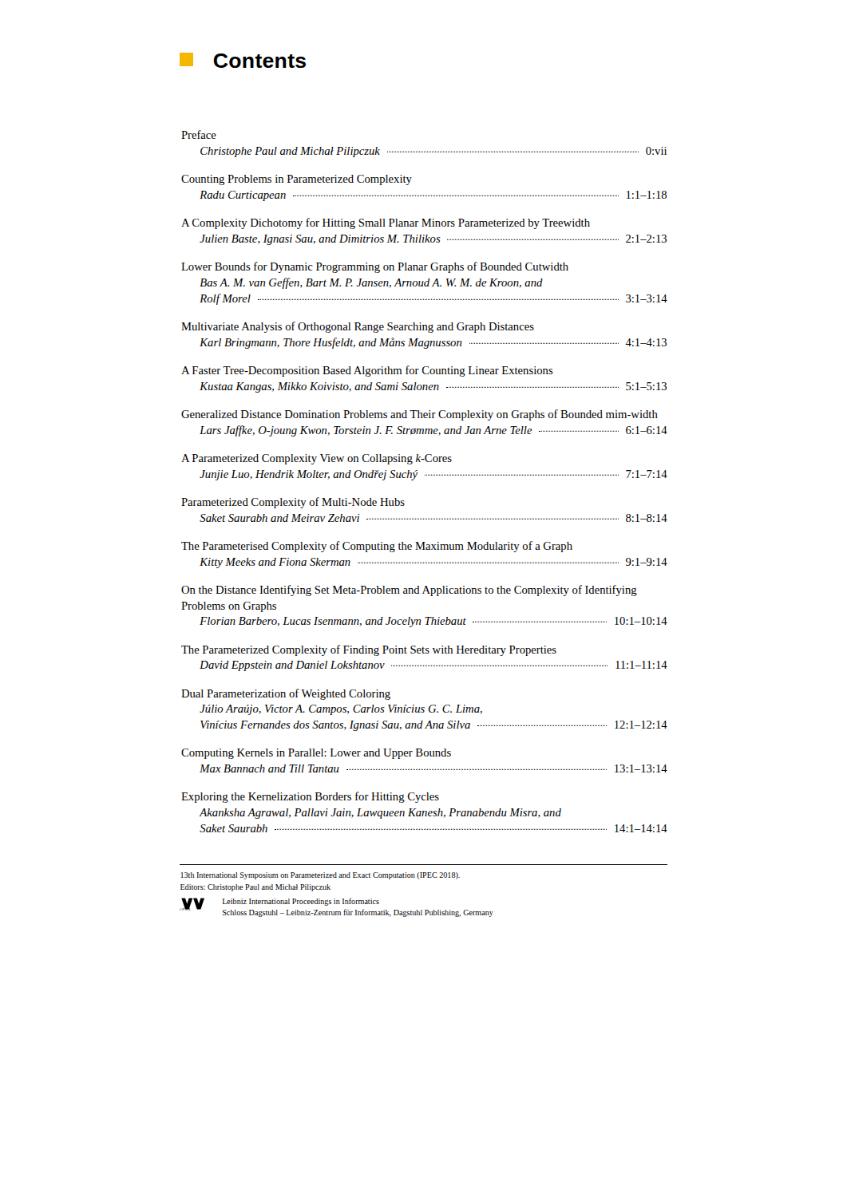Contents
Preface Christophe Paul and Michał Pilipczuk 0:vii
Counting Problems in Parameterized Complexity Radu Curticapean 1:1–1:18
A Complexity Dichotomy for Hitting Small Planar Minors Parameterized by Treewidth Julien Baste, Ignasi Sau, and Dimitrios M. Thilikos 2:1–2:13
Lower Bounds for Dynamic Programming on Planar Graphs of Bounded Cutwidth Bas A. M. van Geffen, Bart M. P. Jansen, Arnoud A. W. M. de Kroon, and Rolf Morel 3:1–3:14
Multivariate Analysis of Orthogonal Range Searching and Graph Distances Karl Bringmann, Thore Husfeldt, and Måns Magnusson 4:1–4:13
A Faster Tree-Decomposition Based Algorithm for Counting Linear Extensions Kustaa Kangas, Mikko Koivisto, and Sami Salonen 5:1–5:13
Generalized Distance Domination Problems and Their Complexity on Graphs of Bounded mim-width Lars Jaffke, O-joung Kwon, Torstein J. F. Strømme, and Jan Arne Telle 6:1–6:14
A Parameterized Complexity View on Collapsing k-Cores Junjie Luo, Hendrik Molter, and Ondřej Suchý 7:1–7:14
Parameterized Complexity of Multi-Node Hubs Saket Saurabh and Meirav Zehavi 8:1–8:14
The Parameterised Complexity of Computing the Maximum Modularity of a Graph Kitty Meeks and Fiona Skerman 9:1–9:14
On the Distance Identifying Set Meta-Problem and Applications to the Complexity of Identifying Problems on Graphs Florian Barbero, Lucas Isenmann, and Jocelyn Thiebaut 10:1–10:14
The Parameterized Complexity of Finding Point Sets with Hereditary Properties David Eppstein and Daniel Lokshtanov 11:1–11:14
Dual Parameterization of Weighted Coloring Júlio Araújo, Victor A. Campos, Carlos Vinícius G. C. Lima, Vinícius Fernandes dos Santos, Ignasi Sau, and Ana Silva 12:1–12:14
Computing Kernels in Parallel: Lower and Upper Bounds Max Bannach and Till Tantau 13:1–13:14
Exploring the Kernelization Borders for Hitting Cycles Akanksha Agrawal, Pallavi Jain, Lawqueen Kanesh, Pranabendu Misra, and Saket Saurabh 14:1–14:14
13th International Symposium on Parameterized and Exact Computation (IPEC 2018).
Editors: Christophe Paul and Michał Pilipczuk
LIPICS
Leibniz International Proceedings in Informatics
Schloss Dagstuhl – Leibniz-Zentrum für Informatik, Dagstuhl Publishing, Germany